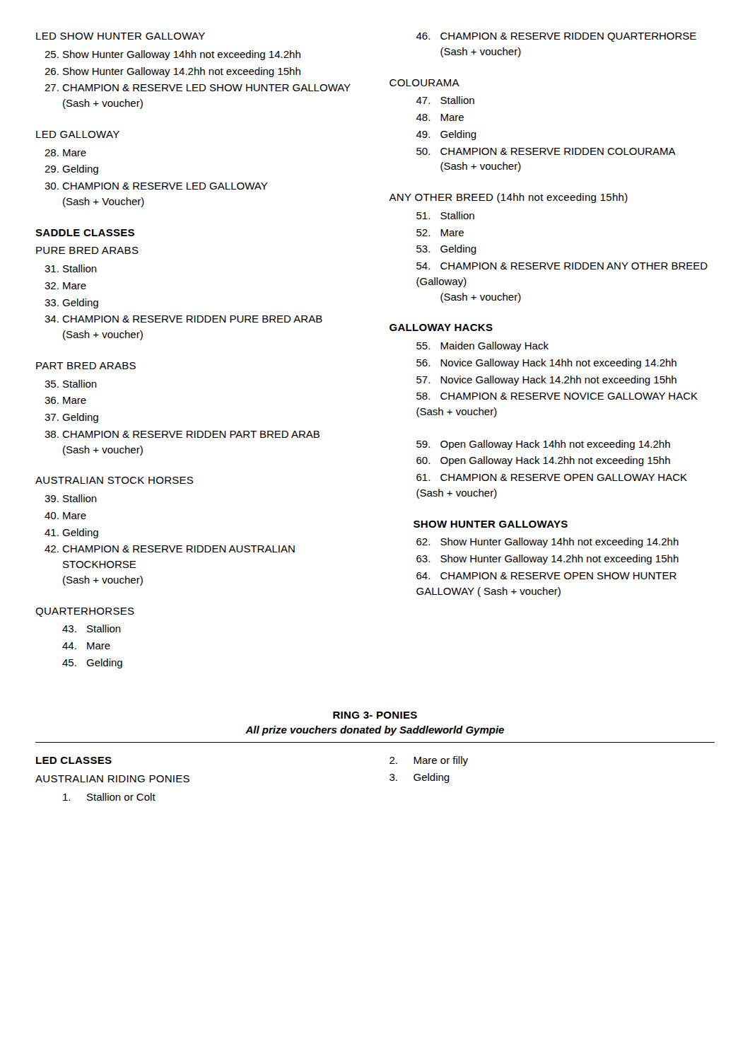LED SHOW HUNTER GALLOWAY
Show Hunter Galloway 14hh not exceeding 14.2hh
Show Hunter Galloway 14.2hh not exceeding 15hh
CHAMPION & RESERVE LED SHOW HUNTER GALLOWAY
(Sash + voucher)
LED GALLOWAY
Mare
Gelding
CHAMPION & RESERVE LED GALLOWAY
(Sash + Voucher)
SADDLE CLASSES
PURE BRED ARABS
Stallion
Mare
Gelding
CHAMPION & RESERVE RIDDEN PURE BRED ARAB
(Sash + voucher)
PART BRED ARABS
Stallion
Mare
Gelding
CHAMPION & RESERVE RIDDEN PART BRED ARAB
(Sash + voucher)
AUSTRALIAN STOCK HORSES
Stallion
Mare
Gelding
CHAMPION & RESERVE RIDDEN AUSTRALIAN STOCKHORSE
(Sash + voucher)
QUARTERHORSES
43. Stallion
44. Mare
45. Gelding
46. CHAMPION & RESERVE RIDDEN QUARTERHORSE
(Sash + voucher)
COLOURAMA
47. Stallion
48. Mare
49. Gelding
50. CHAMPION & RESERVE RIDDEN COLOURAMA
(Sash + voucher)
ANY OTHER BREED (14hh not exceeding 15hh)
51. Stallion
52. Mare
53. Gelding
54. CHAMPION & RESERVE RIDDEN ANY OTHER BREED (Galloway)
(Sash + voucher)
GALLOWAY HACKS
55. Maiden Galloway Hack
56. Novice Galloway Hack 14hh not exceeding 14.2hh
57. Novice Galloway Hack 14.2hh not exceeding 15hh
58. CHAMPION & RESERVE NOVICE GALLOWAY HACK (Sash + voucher)
59. Open Galloway Hack 14hh not exceeding 14.2hh
60. Open Galloway Hack 14.2hh not exceeding 15hh
61. CHAMPION & RESERVE OPEN GALLOWAY HACK (Sash + voucher)
SHOW HUNTER GALLOWAYS
62. Show Hunter Galloway 14hh not exceeding 14.2hh
63. Show Hunter Galloway 14.2hh not exceeding 15hh
64. CHAMPION & RESERVE OPEN SHOW HUNTER GALLOWAY ( Sash + voucher)
RING 3- PONIES
All prize vouchers donated by Saddleworld Gympie
LED CLASSES
AUSTRALIAN RIDING PONIES
1. Stallion or Colt
2. Mare or filly
3. Gelding